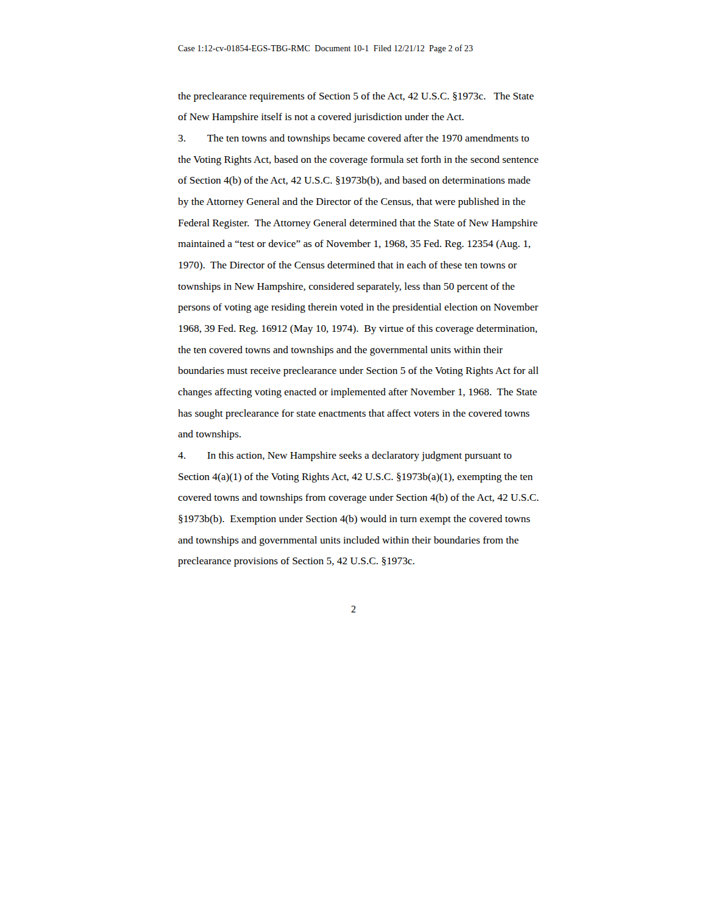Case 1:12-cv-01854-EGS-TBG-RMC Document 10-1 Filed 12/21/12 Page 2 of 23
the preclearance requirements of Section 5 of the Act, 42 U.S.C. §1973c. The State of New Hampshire itself is not a covered jurisdiction under the Act.
3. The ten towns and townships became covered after the 1970 amendments to the Voting Rights Act, based on the coverage formula set forth in the second sentence of Section 4(b) of the Act, 42 U.S.C. §1973b(b), and based on determinations made by the Attorney General and the Director of the Census, that were published in the Federal Register. The Attorney General determined that the State of New Hampshire maintained a “test or device” as of November 1, 1968, 35 Fed. Reg. 12354 (Aug. 1, 1970). The Director of the Census determined that in each of these ten towns or townships in New Hampshire, considered separately, less than 50 percent of the persons of voting age residing therein voted in the presidential election on November 1968, 39 Fed. Reg. 16912 (May 10, 1974). By virtue of this coverage determination, the ten covered towns and townships and the governmental units within their boundaries must receive preclearance under Section 5 of the Voting Rights Act for all changes affecting voting enacted or implemented after November 1, 1968. The State has sought preclearance for state enactments that affect voters in the covered towns and townships.
4. In this action, New Hampshire seeks a declaratory judgment pursuant to Section 4(a)(1) of the Voting Rights Act, 42 U.S.C. §1973b(a)(1), exempting the ten covered towns and townships from coverage under Section 4(b) of the Act, 42 U.S.C. §1973b(b). Exemption under Section 4(b) would in turn exempt the covered towns and townships and governmental units included within their boundaries from the preclearance provisions of Section 5, 42 U.S.C. §1973c.
2